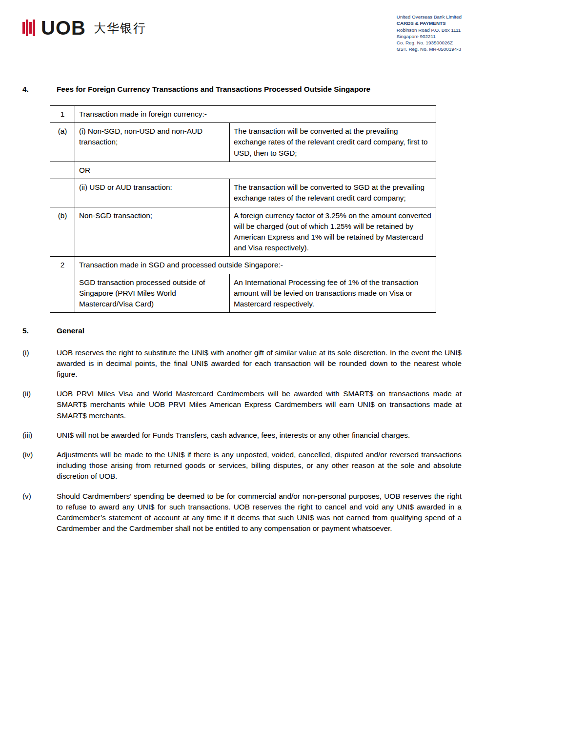UOB 大华银行
United Overseas Bank Limited
CARDS & PAYMENTS
Robinson Road P.O. Box 1111
Singapore 902211
Co. Reg. No. 193500026Z
GST. Reg. No. MR-8500194-3
4. Fees for Foreign Currency Transactions and Transactions Processed Outside Singapore
| 1 | Transaction made in foreign currency:- |
| (a) | (i) Non-SGD, non-USD and non-AUD transaction; | The transaction will be converted at the prevailing exchange rates of the relevant credit card company, first to USD, then to SGD; |
| | OR |
| | (ii) USD or AUD transaction: | The transaction will be converted to SGD at the prevailing exchange rates of the relevant credit card company; |
| (b) | Non-SGD transaction; | A foreign currency factor of 3.25% on the amount converted will be charged (out of which 1.25% will be retained by American Express and 1% will be retained by Mastercard and Visa respectively). |
| 2 | Transaction made in SGD and processed outside Singapore:- |
| | SGD transaction processed outside of Singapore (PRVI Miles World Mastercard/Visa Card) | An International Processing fee of 1% of the transaction amount will be levied on transactions made on Visa or Mastercard respectively. |
5. General
(i) UOB reserves the right to substitute the UNI$ with another gift of similar value at its sole discretion. In the event the UNI$ awarded is in decimal points, the final UNI$ awarded for each transaction will be rounded down to the nearest whole figure.
(ii) UOB PRVI Miles Visa and World Mastercard Cardmembers will be awarded with SMART$ on transactions made at SMART$ merchants while UOB PRVI Miles American Express Cardmembers will earn UNI$ on transactions made at SMART$ merchants.
(iii) UNI$ will not be awarded for Funds Transfers, cash advance, fees, interests or any other financial charges.
(iv) Adjustments will be made to the UNI$ if there is any unposted, voided, cancelled, disputed and/or reversed transactions including those arising from returned goods or services, billing disputes, or any other reason at the sole and absolute discretion of UOB.
(v) Should Cardmembers’ spending be deemed to be for commercial and/or non-personal purposes, UOB reserves the right to refuse to award any UNI$ for such transactions. UOB reserves the right to cancel and void any UNI$ awarded in a Cardmember’s statement of account at any time if it deems that such UNI$ was not earned from qualifying spend of a Cardmember and the Cardmember shall not be entitled to any compensation or payment whatsoever.